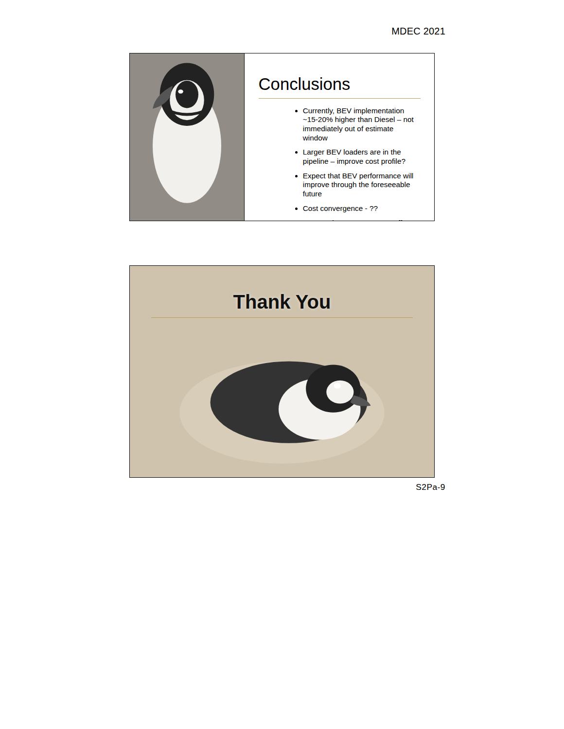MDEC 2021
Conclusions
Currently, BEV implementation ~15-20% higher than Diesel – not immediately out of estimate window
Larger BEV loaders are in the pipeline – improve cost profile?
Expect that BEV performance will improve through the foreseeable future
Cost convergence - ??
BEV equipment appears to offer options to rather than replacement of Diesel equipment
Thank You
S2Pa-9